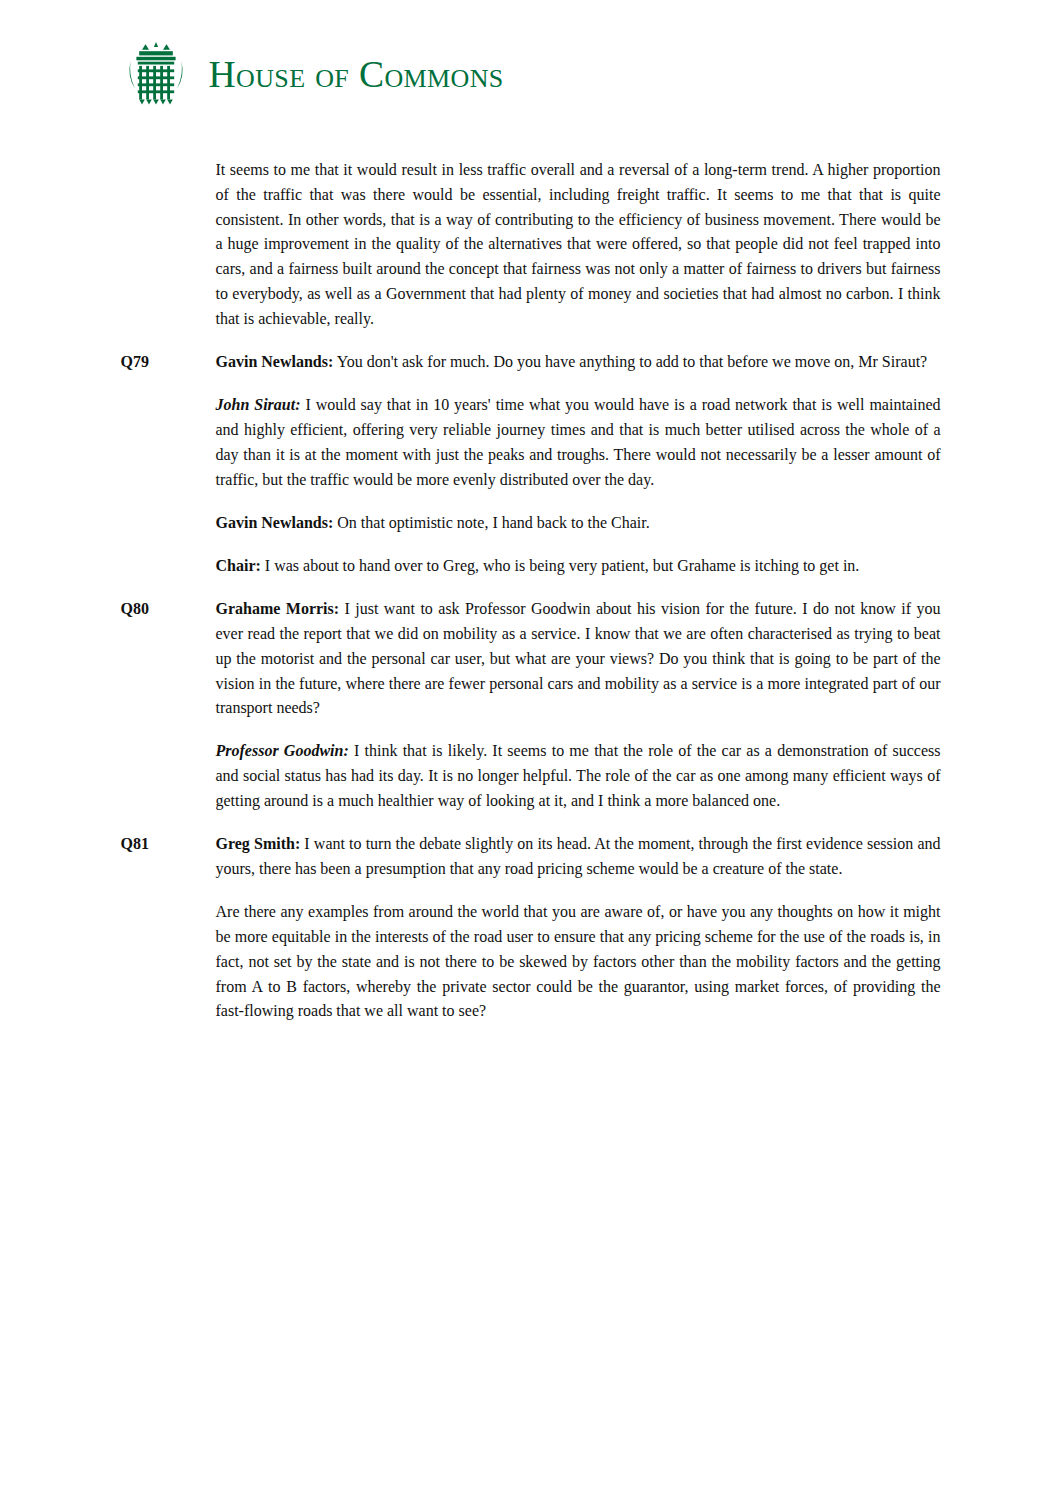House of Commons
It seems to me that it would result in less traffic overall and a reversal of a long-term trend. A higher proportion of the traffic that was there would be essential, including freight traffic. It seems to me that that is quite consistent. In other words, that is a way of contributing to the efficiency of business movement. There would be a huge improvement in the quality of the alternatives that were offered, so that people did not feel trapped into cars, and a fairness built around the concept that fairness was not only a matter of fairness to drivers but fairness to everybody, as well as a Government that had plenty of money and societies that had almost no carbon. I think that is achievable, really.
Q79
Gavin Newlands: You don't ask for much. Do you have anything to add to that before we move on, Mr Siraut?
John Siraut: I would say that in 10 years' time what you would have is a road network that is well maintained and highly efficient, offering very reliable journey times and that is much better utilised across the whole of a day than it is at the moment with just the peaks and troughs. There would not necessarily be a lesser amount of traffic, but the traffic would be more evenly distributed over the day.
Gavin Newlands: On that optimistic note, I hand back to the Chair.
Chair: I was about to hand over to Greg, who is being very patient, but Grahame is itching to get in.
Q80
Grahame Morris: I just want to ask Professor Goodwin about his vision for the future. I do not know if you ever read the report that we did on mobility as a service. I know that we are often characterised as trying to beat up the motorist and the personal car user, but what are your views? Do you think that is going to be part of the vision in the future, where there are fewer personal cars and mobility as a service is a more integrated part of our transport needs?
Professor Goodwin: I think that is likely. It seems to me that the role of the car as a demonstration of success and social status has had its day. It is no longer helpful. The role of the car as one among many efficient ways of getting around is a much healthier way of looking at it, and I think a more balanced one.
Q81
Greg Smith: I want to turn the debate slightly on its head. At the moment, through the first evidence session and yours, there has been a presumption that any road pricing scheme would be a creature of the state.
Are there any examples from around the world that you are aware of, or have you any thoughts on how it might be more equitable in the interests of the road user to ensure that any pricing scheme for the use of the roads is, in fact, not set by the state and is not there to be skewed by factors other than the mobility factors and the getting from A to B factors, whereby the private sector could be the guarantor, using market forces, of providing the fast-flowing roads that we all want to see?